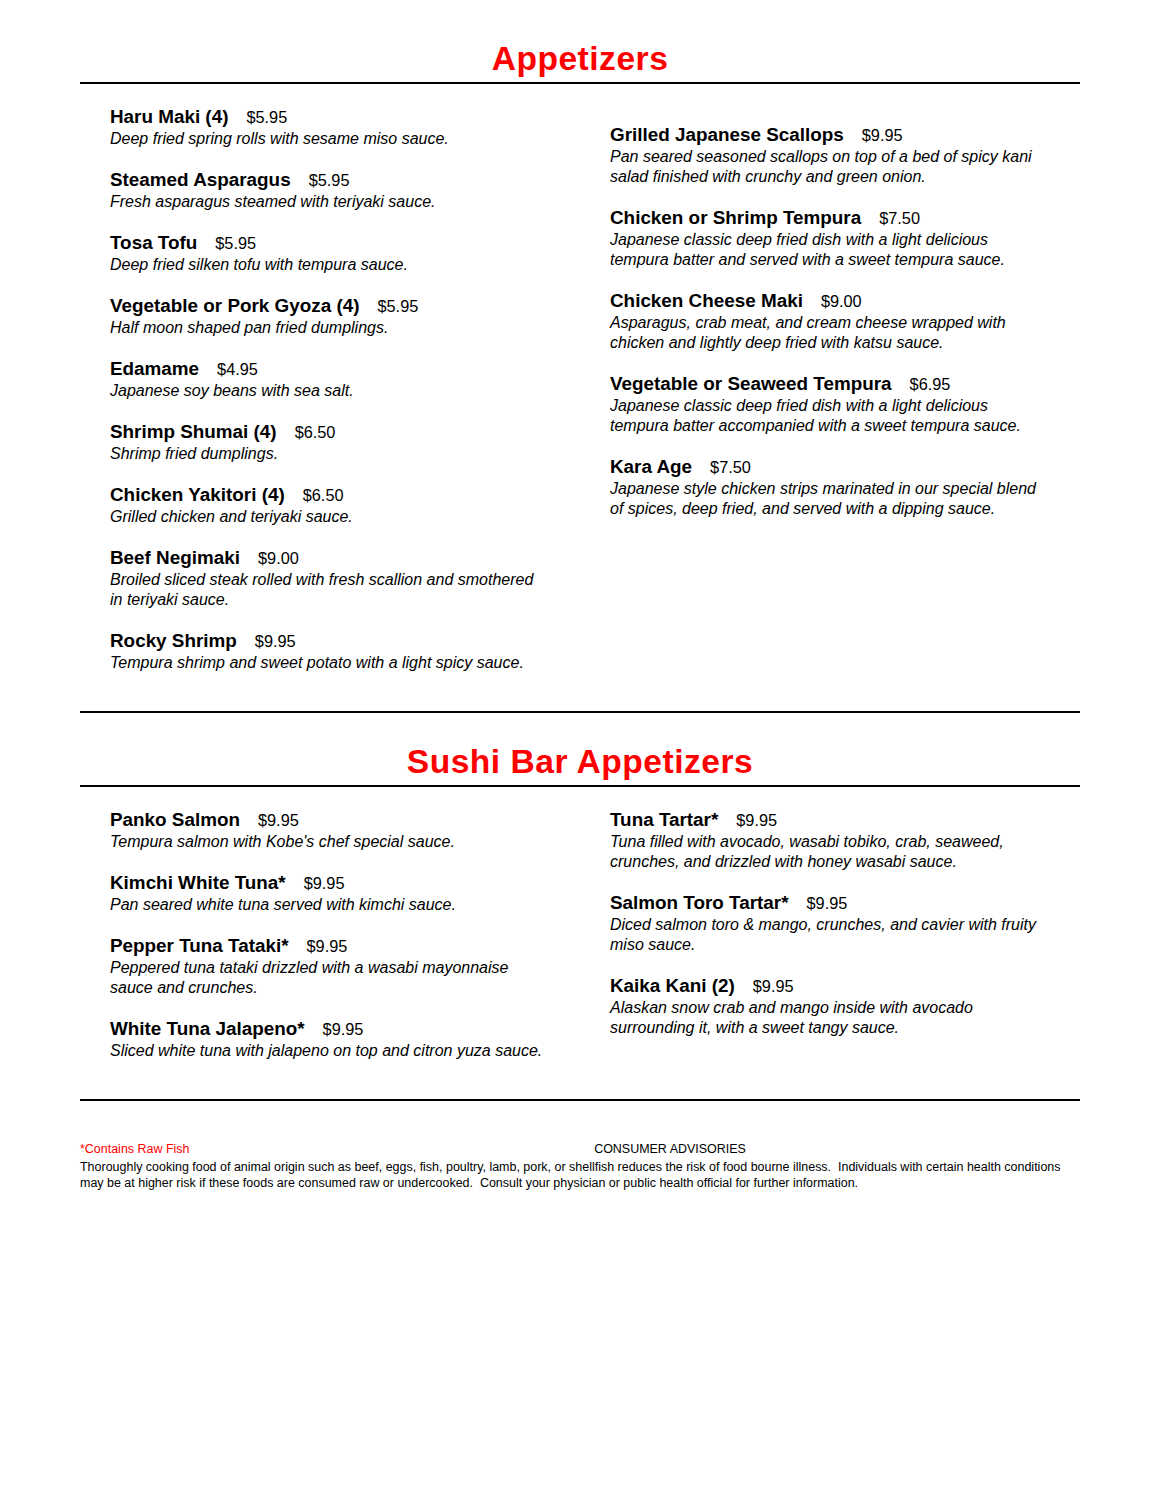Appetizers
Haru Maki (4) $5.95
Deep fried spring rolls with sesame miso sauce.
Steamed Asparagus $5.95
Fresh asparagus steamed with teriyaki sauce.
Tosa Tofu $5.95
Deep fried silken tofu with tempura sauce.
Vegetable or Pork Gyoza (4) $5.95
Half moon shaped pan fried dumplings.
Edamame $4.95
Japanese soy beans with sea salt.
Shrimp Shumai (4) $6.50
Shrimp fried dumplings.
Chicken Yakitori (4) $6.50
Grilled chicken and teriyaki sauce.
Beef Negimaki $9.00
Broiled sliced steak rolled with fresh scallion and smothered in teriyaki sauce.
Rocky Shrimp $9.95
Tempura shrimp and sweet potato with a light spicy sauce.
Grilled Japanese Scallops $9.95
Pan seared seasoned scallops on top of a bed of spicy kani salad finished with crunchy and green onion.
Chicken or Shrimp Tempura $7.50
Japanese classic deep fried dish with a light delicious tempura batter and served with a sweet tempura sauce.
Chicken Cheese Maki $9.00
Asparagus, crab meat, and cream cheese wrapped with chicken and lightly deep fried with katsu sauce.
Vegetable or Seaweed Tempura $6.95
Japanese classic deep fried dish with a light delicious tempura batter accompanied with a sweet tempura sauce.
Kara Age $7.50
Japanese style chicken strips marinated in our special blend of spices, deep fried, and served with a dipping sauce.
Sushi Bar Appetizers
Panko Salmon $9.95
Tempura salmon with Kobe's chef special sauce.
Kimchi White Tuna* $9.95
Pan seared white tuna served with kimchi sauce.
Pepper Tuna Tataki* $9.95
Peppered tuna tataki drizzled with a wasabi mayonnaise sauce and crunches.
White Tuna Jalapeno* $9.95
Sliced white tuna with jalapeno on top and citron yuza sauce.
Tuna Tartar* $9.95
Tuna filled with avocado, wasabi tobiko, crab, seaweed, crunches, and drizzled with honey wasabi sauce.
Salmon Toro Tartar* $9.95
Diced salmon toro & mango, crunches, and cavier with fruity miso sauce.
Kaika Kani (2) $9.95
Alaskan snow crab and mango inside with avocado surrounding it, with a sweet tangy sauce.
*Contains Raw Fish CONSUMER ADVISORIES
Thoroughly cooking food of animal origin such as beef, eggs, fish, poultry, lamb, pork, or shellfish reduces the risk of food bourne illness. Individuals with certain health conditions may be at higher risk if these foods are consumed raw or undercooked. Consult your physician or public health official for further information.